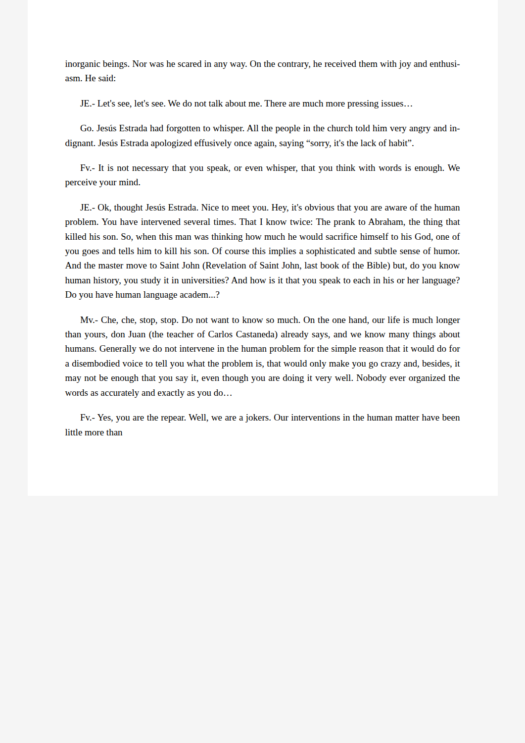inorganic beings. Nor was he scared in any way. On the contrary, he received them with joy and enthusiasm. He said:
JE.- Let's see, let's see. We do not talk about me. There are much more pressing issues…
Go. Jesús Estrada had forgotten to whisper. All the people in the church told him very angry and indignant. Jesús Estrada apologized effusively once again, saying “sorry, it's the lack of habit”.
Fv.- It is not necessary that you speak, or even whisper, that you think with words is enough. We perceive your mind.
JE.- Ok, thought Jesús Estrada. Nice to meet you. Hey, it's obvious that you are aware of the human problem. You have intervened several times. That I know twice: The prank to Abraham, the thing that killed his son. So, when this man was thinking how much he would sacrifice himself to his God, one of you goes and tells him to kill his son. Of course this implies a sophisticated and subtle sense of humor. And the master move to Saint John (Revelation of Saint John, last book of the Bible) but, do you know human history, you study it in universities? And how is it that you speak to each in his or her language? Do you have human language academ...?
Mv.- Che, che, stop, stop. Do not want to know so much. On the one hand, our life is much longer than yours, don Juan (the teacher of Carlos Castaneda) already says, and we know many things about humans. Generally we do not intervene in the human problem for the simple reason that it would do for a disembodied voice to tell you what the problem is, that would only make you go crazy and, besides, it may not be enough that you say it, even though you are doing it very well. Nobody ever organized the words as accurately and exactly as you do…
Fv.- Yes, you are the repear. Well, we are a jokers. Our interventions in the human matter have been little more than